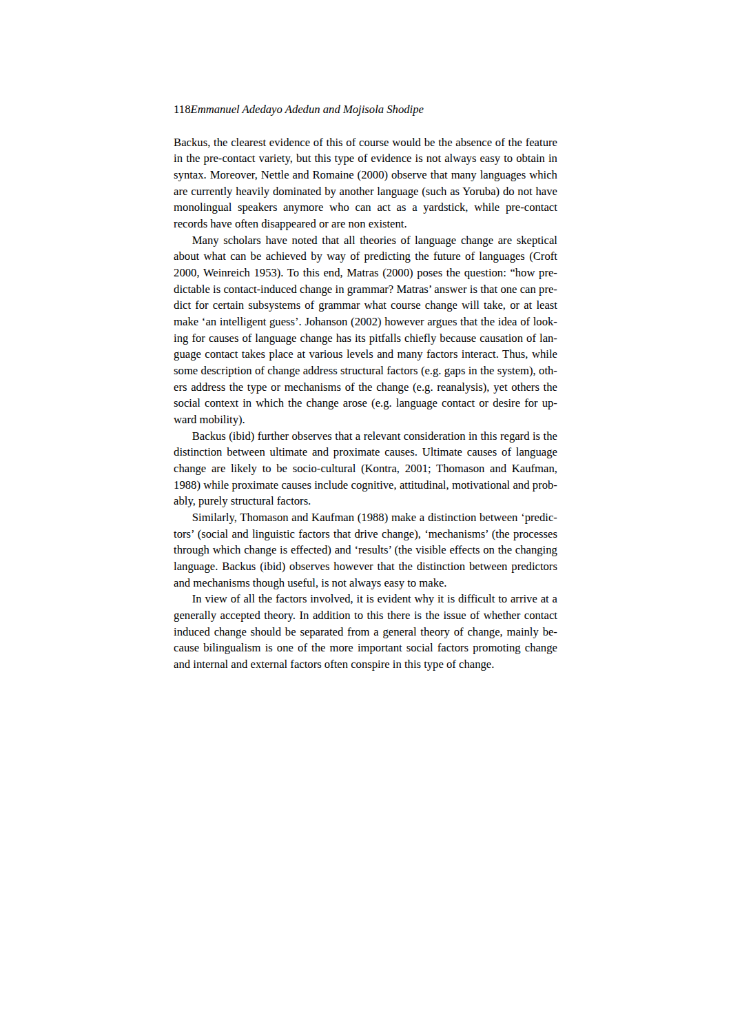118 Emmanuel Adedayo Adedun and Mojisola Shodipe
Backus, the clearest evidence of this of course would be the absence of the feature in the pre-contact variety, but this type of evidence is not always easy to obtain in syntax. Moreover, Nettle and Romaine (2000) observe that many languages which are currently heavily dominated by another language (such as Yoruba) do not have monolingual speakers anymore who can act as a yardstick, while pre-contact records have often disappeared or are non existent.
Many scholars have noted that all theories of language change are skeptical about what can be achieved by way of predicting the future of languages (Croft 2000, Weinreich 1953). To this end, Matras (2000) poses the question: “how predictable is contact-induced change in grammar? Matras’ answer is that one can predict for certain subsystems of grammar what course change will take, or at least make ‘an intelligent guess’. Johanson (2002) however argues that the idea of looking for causes of language change has its pitfalls chiefly because causation of language contact takes place at various levels and many factors interact. Thus, while some description of change address structural factors (e.g. gaps in the system), others address the type or mechanisms of the change (e.g. reanalysis), yet others the social context in which the change arose (e.g. language contact or desire for upward mobility).
Backus (ibid) further observes that a relevant consideration in this regard is the distinction between ultimate and proximate causes. Ultimate causes of language change are likely to be socio-cultural (Kontra, 2001; Thomason and Kaufman, 1988) while proximate causes include cognitive, attitudinal, motivational and probably, purely structural factors.
Similarly, Thomason and Kaufman (1988) make a distinction between ‘predictors’ (social and linguistic factors that drive change), ‘mechanisms’ (the processes through which change is effected) and ‘results’ (the visible effects on the changing language. Backus (ibid) observes however that the distinction between predictors and mechanisms though useful, is not always easy to make.
In view of all the factors involved, it is evident why it is difficult to arrive at a generally accepted theory. In addition to this there is the issue of whether contact induced change should be separated from a general theory of change, mainly because bilingualism is one of the more important social factors promoting change and internal and external factors often conspire in this type of change.